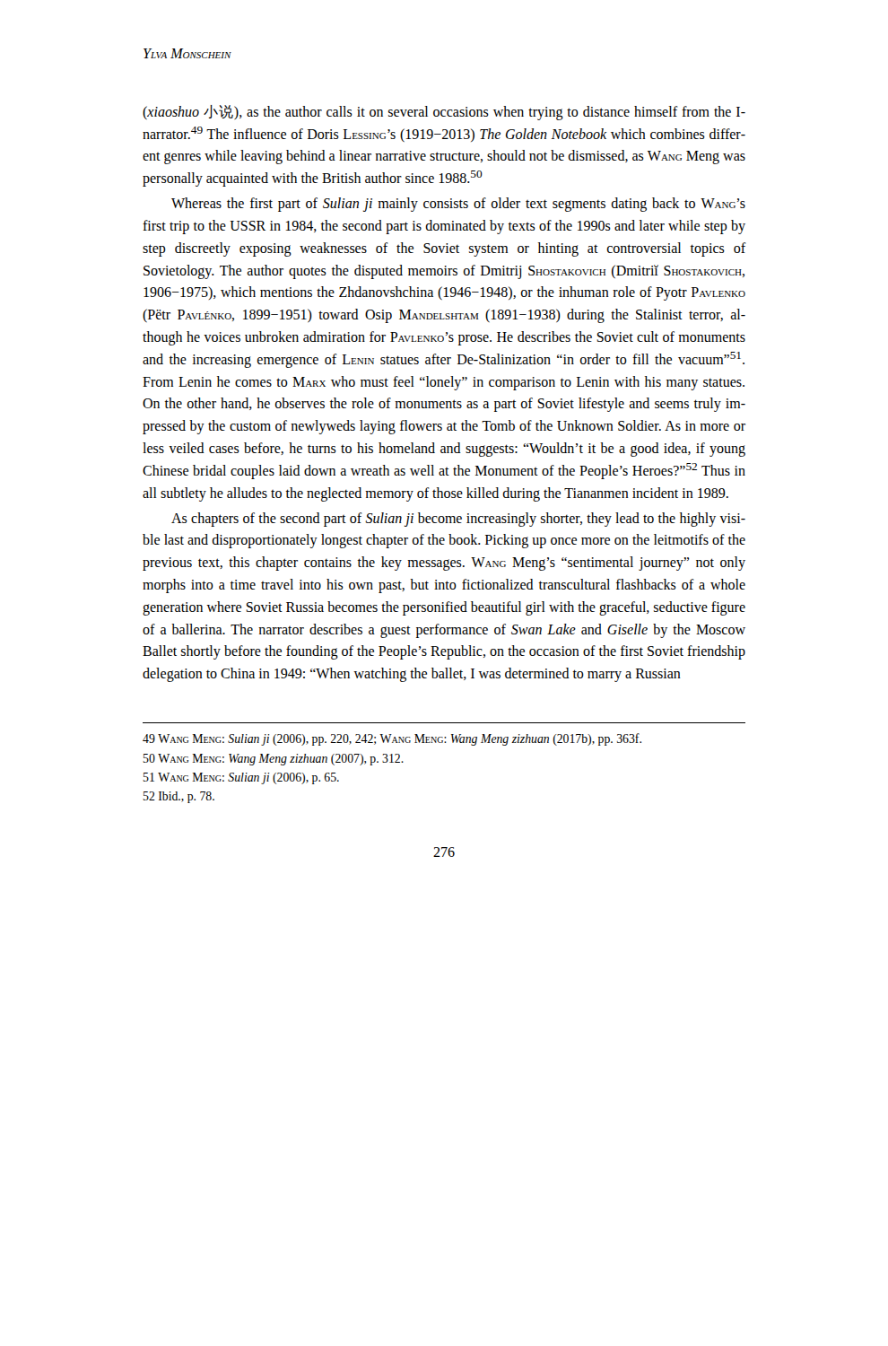Ylva Monschein
(xiaoshuo 小说), as the author calls it on several occasions when trying to distance himself from the I-narrator.49 The influence of Doris Lessing’s (1919−2013) The Golden Notebook which combines different genres while leaving behind a linear narrative structure, should not be dismissed, as Wang Meng was personally acquainted with the British author since 1988.50
Whereas the first part of Sulian ji mainly consists of older text segments dating back to Wang’s first trip to the USSR in 1984, the second part is dominated by texts of the 1990s and later while step by step discreetly exposing weaknesses of the Soviet system or hinting at controversial topics of Sovietology. The author quotes the disputed memoirs of Dmitrij Shostakovich (Dmitriĭ Shostakovich, 1906−1975), which mentions the Zhdanovshchina (1946−1948), or the inhuman role of Pyotr Pavlenko (Pëtr Pavlénko, 1899−1951) toward Osip Mandelshtam (1891−1938) during the Stalinist terror, although he voices unbroken admiration for Pavlenko’s prose. He describes the Soviet cult of monuments and the increasing emergence of Lenin statues after De-Stalinization “in order to fill the vacuum”51. From Lenin he comes to Marx who must feel “lonely” in comparison to Lenin with his many statues. On the other hand, he observes the role of monuments as a part of Soviet lifestyle and seems truly impressed by the custom of newlyweds laying flowers at the Tomb of the Unknown Soldier. As in more or less veiled cases before, he turns to his homeland and suggests: “Wouldn’t it be a good idea, if young Chinese bridal couples laid down a wreath as well at the Monument of the People’s Heroes?”52 Thus in all subtlety he alludes to the neglected memory of those killed during the Tiananmen incident in 1989.
As chapters of the second part of Sulian ji become increasingly shorter, they lead to the highly visible last and disproportionately longest chapter of the book. Picking up once more on the leitmotifs of the previous text, this chapter contains the key messages. Wang Meng’s “sentimental journey” not only morphs into a time travel into his own past, but into fictionalized transcultural flashbacks of a whole generation where Soviet Russia becomes the personified beautiful girl with the graceful, seductive figure of a ballerina. The narrator describes a guest performance of Swan Lake and Giselle by the Moscow Ballet shortly before the founding of the People’s Republic, on the occasion of the first Soviet friendship delegation to China in 1949: “When watching the ballet, I was determined to marry a Russian
49 Wang Meng: Sulian ji (2006), pp. 220, 242; Wang Meng: Wang Meng zizhuan (2017b), pp. 363f.
50 Wang Meng: Wang Meng zizhuan (2007), p. 312.
51 Wang Meng: Sulian ji (2006), p. 65.
52 Ibid., p. 78.
276